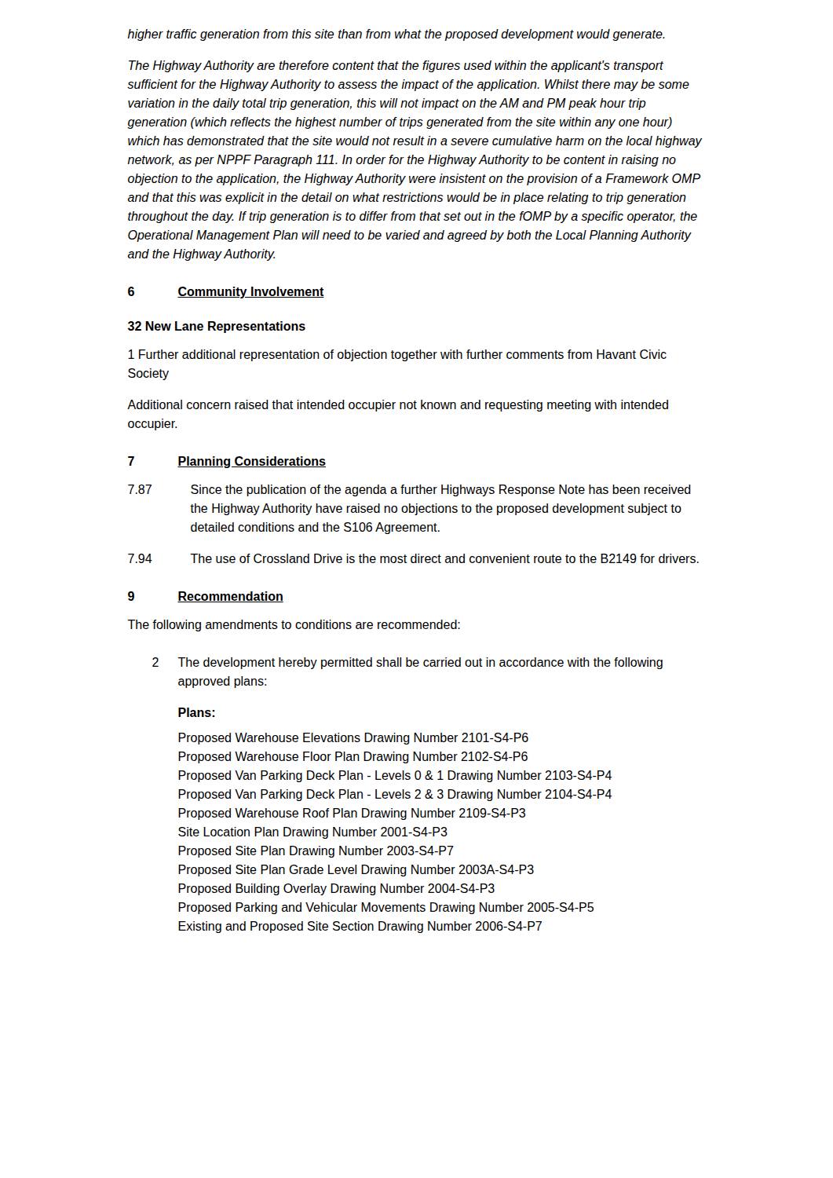higher traffic generation from this site than from what the proposed development would generate.
The Highway Authority are therefore content that the figures used within the applicant's transport sufficient for the Highway Authority to assess the impact of the application. Whilst there may be some variation in the daily total trip generation, this will not impact on the AM and PM peak hour trip generation (which reflects the highest number of trips generated from the site within any one hour) which has demonstrated that the site would not result in a severe cumulative harm on the local highway network, as per NPPF Paragraph 111. In order for the Highway Authority to be content in raising no objection to the application, the Highway Authority were insistent on the provision of a Framework OMP and that this was explicit in the detail on what restrictions would be in place relating to trip generation throughout the day. If trip generation is to differ from that set out in the fOMP by a specific operator, the Operational Management Plan will need to be varied and agreed by both the Local Planning Authority and the Highway Authority.
6 Community Involvement
32 New Lane Representations
1 Further additional representation of objection together with further comments from Havant Civic Society
Additional concern raised that intended occupier not known and requesting meeting with intended occupier.
7 Planning Considerations
7.87 Since the publication of the agenda a further Highways Response Note has been received the Highway Authority have raised no objections to the proposed development subject to detailed conditions and the S106 Agreement.
7.94 The use of Crossland Drive is the most direct and convenient route to the B2149 for drivers.
9 Recommendation
The following amendments to conditions are recommended:
2 The development hereby permitted shall be carried out in accordance with the following approved plans:
Plans:
Proposed Warehouse Elevations Drawing Number 2101-S4-P6
Proposed Warehouse Floor Plan Drawing Number 2102-S4-P6
Proposed Van Parking Deck Plan - Levels 0 & 1 Drawing Number 2103-S4-P4
Proposed Van Parking Deck Plan - Levels 2 & 3 Drawing Number 2104-S4-P4
Proposed Warehouse Roof Plan Drawing Number 2109-S4-P3
Site Location Plan Drawing Number 2001-S4-P3
Proposed Site Plan Drawing Number 2003-S4-P7
Proposed Site Plan Grade Level Drawing Number 2003A-S4-P3
Proposed Building Overlay Drawing Number 2004-S4-P3
Proposed Parking and Vehicular Movements Drawing Number 2005-S4-P5
Existing and Proposed Site Section Drawing Number 2006-S4-P7